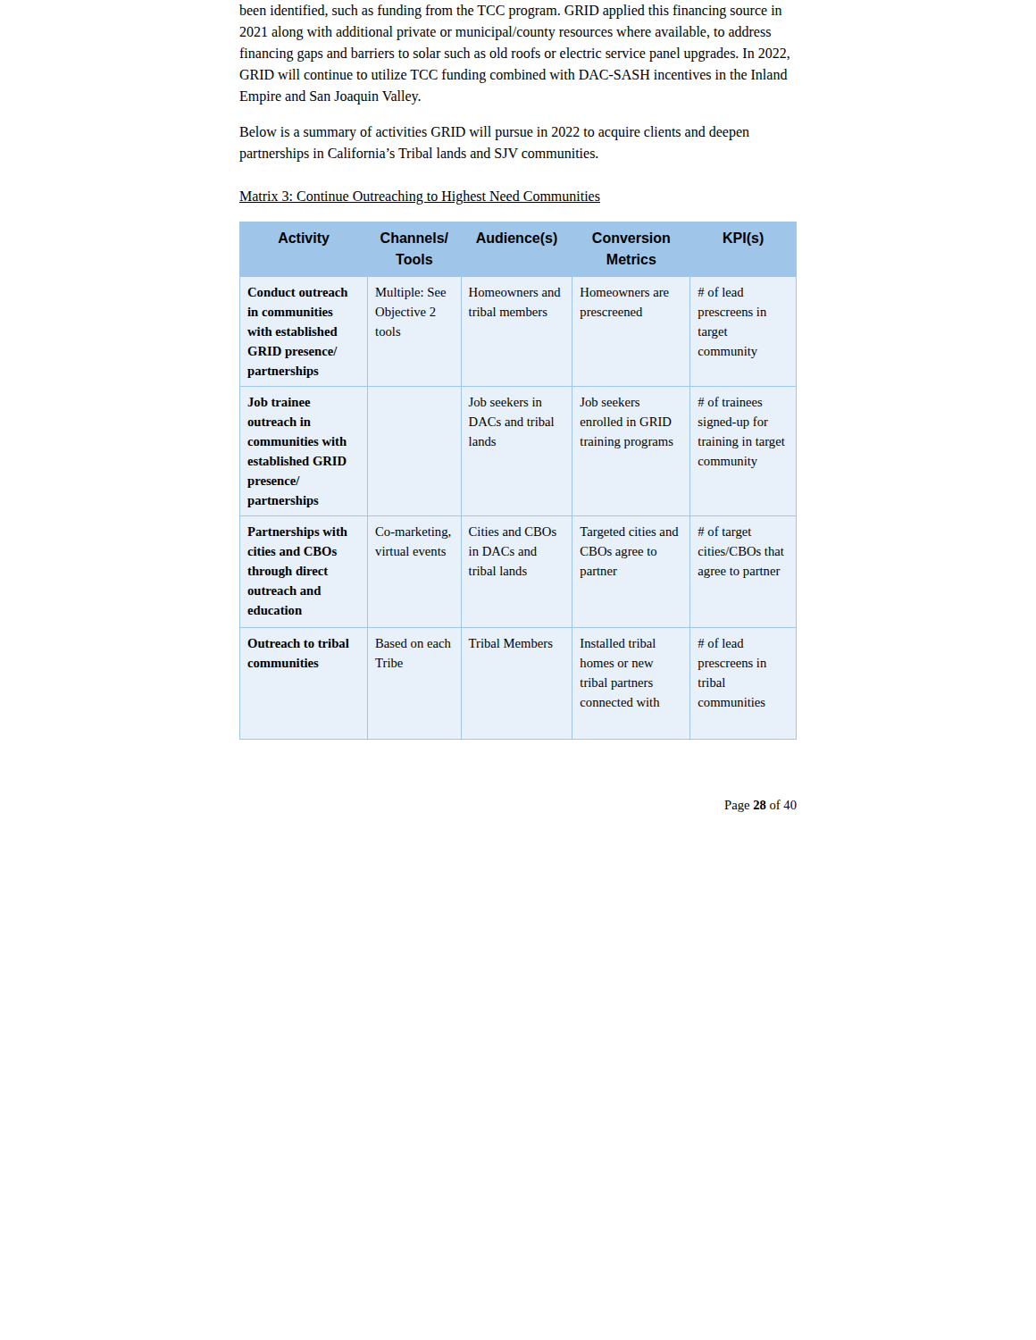been identified, such as funding from the TCC program. GRID applied this financing source in 2021 along with additional private or municipal/county resources where available, to address financing gaps and barriers to solar such as old roofs or electric service panel upgrades. In 2022, GRID will continue to utilize TCC funding combined with DAC-SASH incentives in the Inland Empire and San Joaquin Valley.
Below is a summary of activities GRID will pursue in 2022 to acquire clients and deepen partnerships in California’s Tribal lands and SJV communities.
Matrix 3: Continue Outreaching to Highest Need Communities
| Activity | Channels/ Tools | Audience(s) | Conversion Metrics | KPI(s) |
| --- | --- | --- | --- | --- |
| Conduct outreach in communities with established GRID presence/ partnerships | Multiple: See Objective 2 tools | Homeowners and tribal members | Homeowners are prescreened | # of lead prescreens in target community |
| Job trainee outreach in communities with established GRID presence/ partnerships | | Job seekers in DACs and tribal lands | Job seekers enrolled in GRID training programs | # of trainees signed-up for training in target community |
| Partnerships with cities and CBOs through direct outreach and education | Co-marketing, virtual events | Cities and CBOs in DACs and tribal lands | Targeted cities and CBOs agree to partner | # of target cities/CBOs that agree to partner |
| Outreach to tribal communities | Based on each Tribe | Tribal Members | Installed tribal homes or new tribal partners connected with | # of lead prescreens in tribal communities |
Page 28 of 40